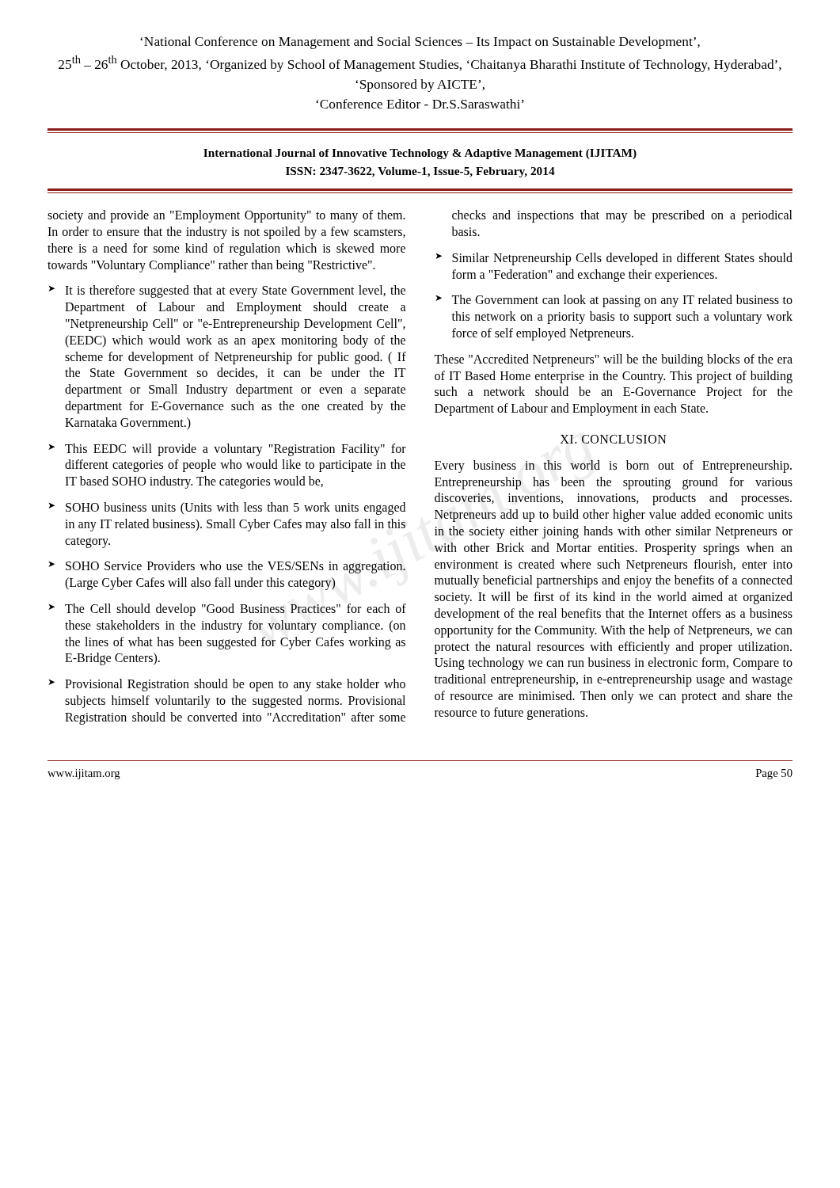www.ijitam.org
‘National Conference on Management and Social Sciences – Its Impact on Sustainable Development’,
25th – 26th October, 2013, ‘Organized by School of Management Studies, ‘Chaitanya Bharathi Institute of Technology, Hyderabad’, ‘Sponsored by AICTE’,
‘Conference Editor - Dr.S.Saraswathi’
International Journal of Innovative Technology & Adaptive Management (IJITAM)
ISSN: 2347-3622, Volume-1, Issue-5, February, 2014
society and provide an "Employment Opportunity" to many of them. In order to ensure that the industry is not spoiled by a few scamsters, there is a need for some kind of regulation which is skewed more towards "Voluntary Compliance" rather than being "Restrictive".
It is therefore suggested that at every State Government level, the Department of Labour and Employment should create a "Netpreneurship Cell" or "e-Entrepreneurship Development Cell", (EEDC) which would work as an apex monitoring body of the scheme for development of Netpreneurship for public good. ( If the State Government so decides, it can be under the IT department or Small Industry department or even a separate department for E-Governance such as the one created by the Karnataka Government.)
This EEDC will provide a voluntary "Registration Facility" for different categories of people who would like to participate in the IT based SOHO industry. The categories would be,
SOHO business units (Units with less than 5 work units engaged in any IT related business). Small Cyber Cafes may also fall in this category.
SOHO Service Providers who use the VES/SENs in aggregation. (Large Cyber Cafes will also fall under this category)
The Cell should develop "Good Business Practices" for each of these stakeholders in the industry for voluntary compliance. (on the lines of what has been suggested for Cyber Cafes working as E-Bridge Centers).
Provisional Registration should be open to any stake holder who subjects himself voluntarily to the suggested norms. Provisional Registration should be converted into "Accreditation" after some checks and inspections that may be prescribed on a periodical basis.
Similar Netpreneurship Cells developed in different States should form a "Federation" and exchange their experiences.
The Government can look at passing on any IT related business to this network on a priority basis to support such a voluntary work force of self employed Netpreneurs.
These "Accredited Netpreneurs" will be the building blocks of the era of IT Based Home enterprise in the Country. This project of building such a network should be an E-Governance Project for the Department of Labour and Employment in each State.
XI. CONCLUSION
Every business in this world is born out of Entrepreneurship. Entrepreneurship has been the sprouting ground for various discoveries, inventions, innovations, products and processes. Netpreneurs add up to build other higher value added economic units in the society either joining hands with other similar Netpreneurs or with other Brick and Mortar entities. Prosperity springs when an environment is created where such Netpreneurs flourish, enter into mutually beneficial partnerships and enjoy the benefits of a connected society. It will be first of its kind in the world aimed at organized development of the real benefits that the Internet offers as a business opportunity for the Community. With the help of Netpreneurs, we can protect the natural resources with efficiently and proper utilization. Using technology we can run business in electronic form, Compare to traditional entrepreneurship, in e-entrepreneurship usage and wastage of resource are minimised. Then only we can protect and share the resource to future generations.
www.ijitam.org Page 50